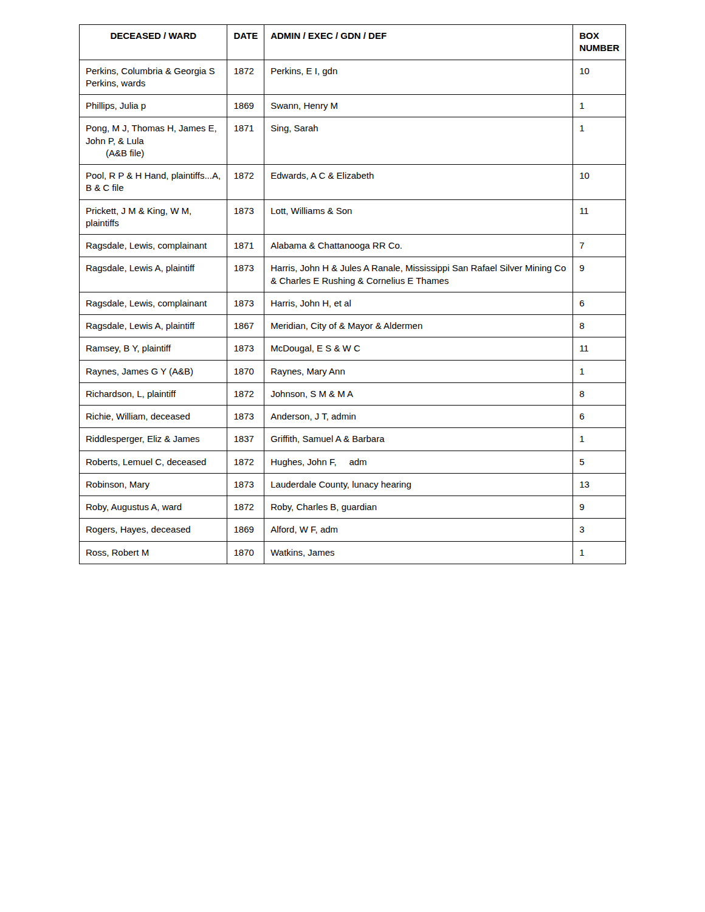| DECEASED / WARD | DATE | ADMIN / EXEC / GDN / DEF | BOX NUMBER |
| --- | --- | --- | --- |
| Perkins, Columbria & Georgia S Perkins, wards | 1872 | Perkins, E I, gdn | 10 |
| Phillips, Julia p | 1869 | Swann, Henry M | 1 |
| Pong, M J, Thomas H, James E, John P, & Lula (A&B file) | 1871 | Sing, Sarah | 1 |
| Pool, R P & H Hand, plaintiffs...A, B & C file | 1872 | Edwards, A C & Elizabeth | 10 |
| Prickett, J M & King, W M, plaintiffs | 1873 | Lott, Williams & Son | 11 |
| Ragsdale, Lewis, complainant | 1871 | Alabama & Chattanooga RR Co. | 7 |
| Ragsdale, Lewis A, plaintiff | 1873 | Harris, John H & Jules A Ranale, Mississippi San Rafael Silver Mining Co & Charles E Rushing & Cornelius E Thames | 9 |
| Ragsdale, Lewis, complainant | 1873 | Harris, John H, et al | 6 |
| Ragsdale, Lewis A, plaintiff | 1867 | Meridian, City of & Mayor & Aldermen | 8 |
| Ramsey, B Y, plaintiff | 1873 | McDougal, E S & W C | 11 |
| Raynes, James G Y (A&B) | 1870 | Raynes, Mary Ann | 1 |
| Richardson, L, plaintiff | 1872 | Johnson, S M & M A | 8 |
| Richie, William, deceased | 1873 | Anderson, J T, admin | 6 |
| Riddlesperger, Eliz & James | 1837 | Griffith, Samuel A & Barbara | 1 |
| Roberts, Lemuel C, deceased | 1872 | Hughes, John F, adm | 5 |
| Robinson, Mary | 1873 | Lauderdale County, lunacy hearing | 13 |
| Roby, Augustus A, ward | 1872 | Roby, Charles B, guardian | 9 |
| Rogers, Hayes, deceased | 1869 | Alford, W F, adm | 3 |
| Ross, Robert M | 1870 | Watkins, James | 1 |